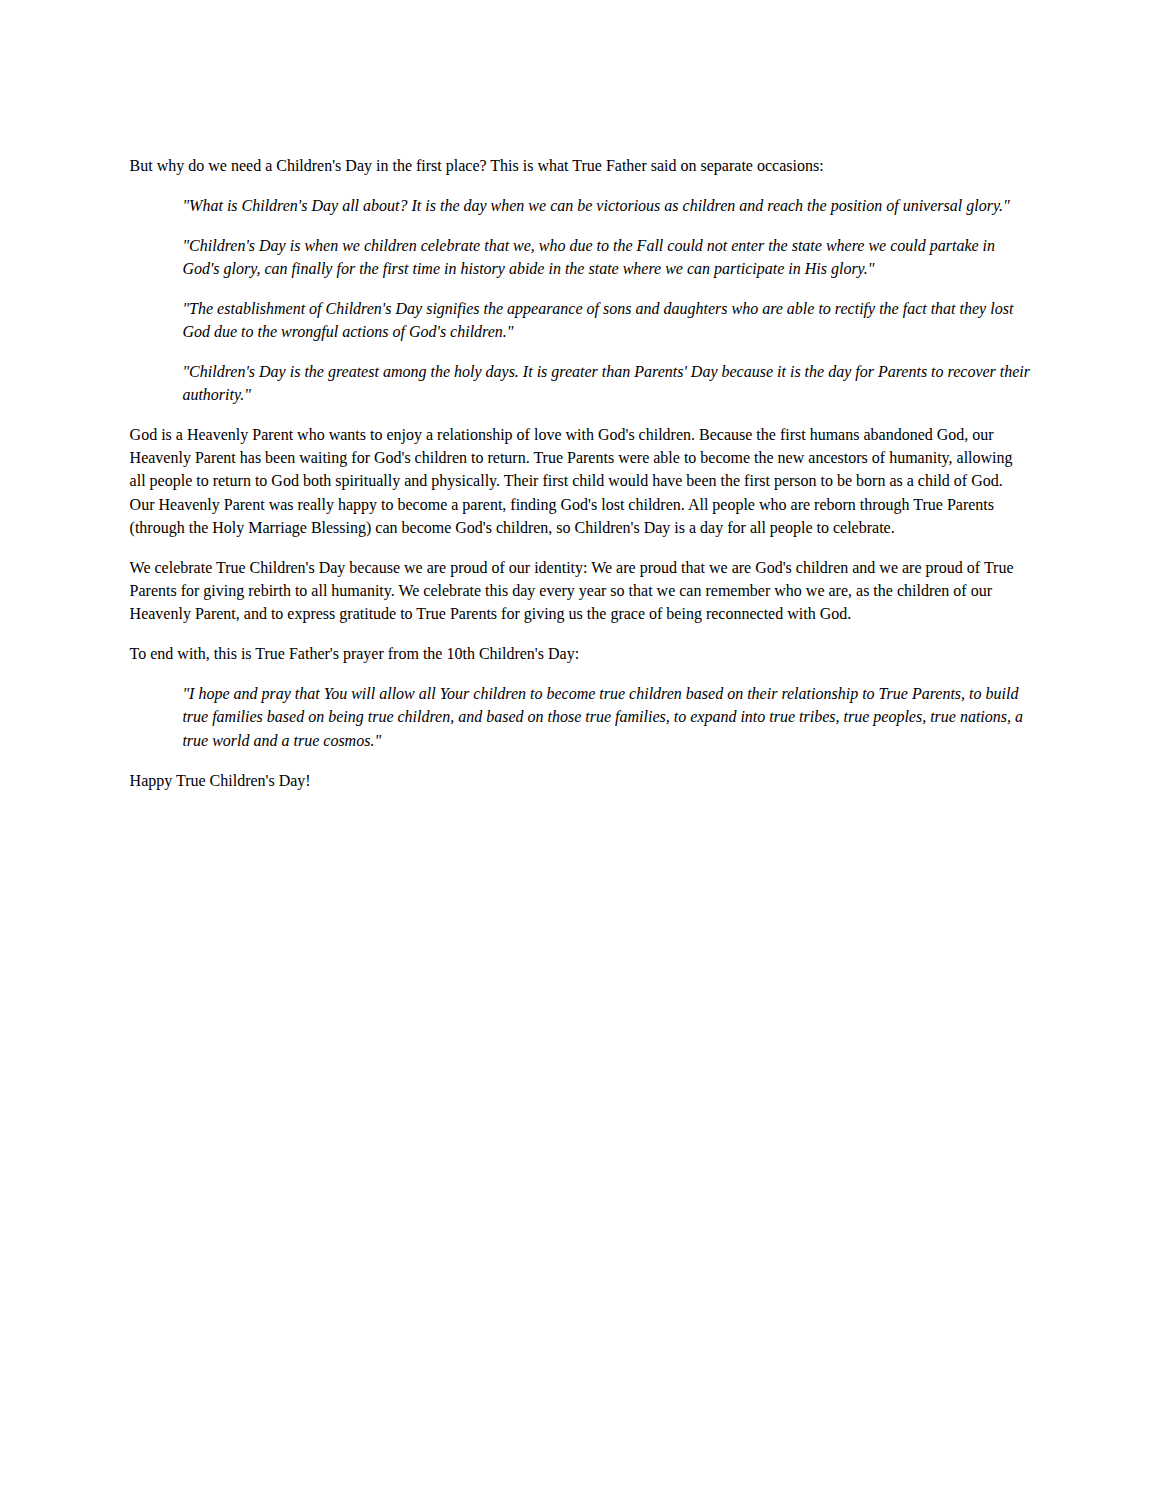But why do we need a Children's Day in the first place? This is what True Father said on separate occasions:
"What is Children's Day all about? It is the day when we can be victorious as children and reach the position of universal glory."
"Children's Day is when we children celebrate that we, who due to the Fall could not enter the state where we could partake in God's glory, can finally for the first time in history abide in the state where we can participate in His glory."
"The establishment of Children's Day signifies the appearance of sons and daughters who are able to rectify the fact that they lost God due to the wrongful actions of God's children."
"Children's Day is the greatest among the holy days. It is greater than Parents' Day because it is the day for Parents to recover their authority."
God is a Heavenly Parent who wants to enjoy a relationship of love with God's children. Because the first humans abandoned God, our Heavenly Parent has been waiting for God's children to return. True Parents were able to become the new ancestors of humanity, allowing all people to return to God both spiritually and physically. Their first child would have been the first person to be born as a child of God. Our Heavenly Parent was really happy to become a parent, finding God's lost children. All people who are reborn through True Parents (through the Holy Marriage Blessing) can become God's children, so Children's Day is a day for all people to celebrate.
We celebrate True Children's Day because we are proud of our identity: We are proud that we are God's children and we are proud of True Parents for giving rebirth to all humanity. We celebrate this day every year so that we can remember who we are, as the children of our Heavenly Parent, and to express gratitude to True Parents for giving us the grace of being reconnected with God.
To end with, this is True Father's prayer from the 10th Children's Day:
"I hope and pray that You will allow all Your children to become true children based on their relationship to True Parents, to build true families based on being true children, and based on those true families, to expand into true tribes, true peoples, true nations, a true world and a true cosmos."
Happy True Children's Day!